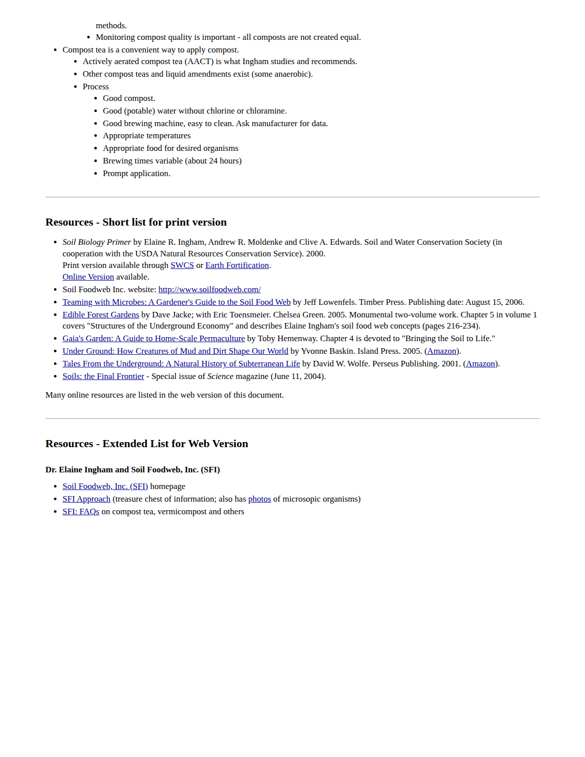methods.
Monitoring compost quality is important - all composts are not created equal.
Compost tea is a convenient way to apply compost.
Actively aerated compost tea (AACT) is what Ingham studies and recommends.
Other compost teas and liquid amendments exist (some anaerobic).
Process
Good compost.
Good (potable) water without chlorine or chloramine.
Good brewing machine, easy to clean. Ask manufacturer for data.
Appropriate temperatures
Appropriate food for desired organisms
Brewing times variable (about 24 hours)
Prompt application.
Resources - Short list for print version
Soil Biology Primer by Elaine R. Ingham, Andrew R. Moldenke and Clive A. Edwards. Soil and Water Conservation Society (in cooperation with the USDA Natural Resources Conservation Service). 2000.
Print version available through SWCS or Earth Fortification.
Online Version available.
Soil Foodweb Inc. website: http://www.soilfoodweb.com/
Teaming with Microbes: A Gardener's Guide to the Soil Food Web by Jeff Lowenfels. Timber Press. Publishing date: August 15, 2006.
Edible Forest Gardens by Dave Jacke; with Eric Toensmeier. Chelsea Green. 2005. Monumental two-volume work. Chapter 5 in volume 1 covers "Structures of the Underground Economy" and describes Elaine Ingham's soil food web concepts (pages 216-234).
Gaia's Garden: A Guide to Home-Scale Permaculture by Toby Hemenway. Chapter 4 is devoted to "Bringing the Soil to Life."
Under Ground: How Creatures of Mud and Dirt Shape Our World by Yvonne Baskin. Island Press. 2005. (Amazon).
Tales From the Underground: A Natural History of Subterranean Life by David W. Wolfe. Perseus Publishing. 2001. (Amazon).
Soils: the Final Frontier - Special issue of Science magazine (June 11, 2004).
Many online resources are listed in the web version of this document.
Resources - Extended List for Web Version
Dr. Elaine Ingham and Soil Foodweb, Inc. (SFI)
Soil Foodweb, Inc. (SFI) homepage
SFI Approach (treasure chest of information; also has photos of microsopic organisms)
SFI: FAQs on compost tea, vermicompost and others